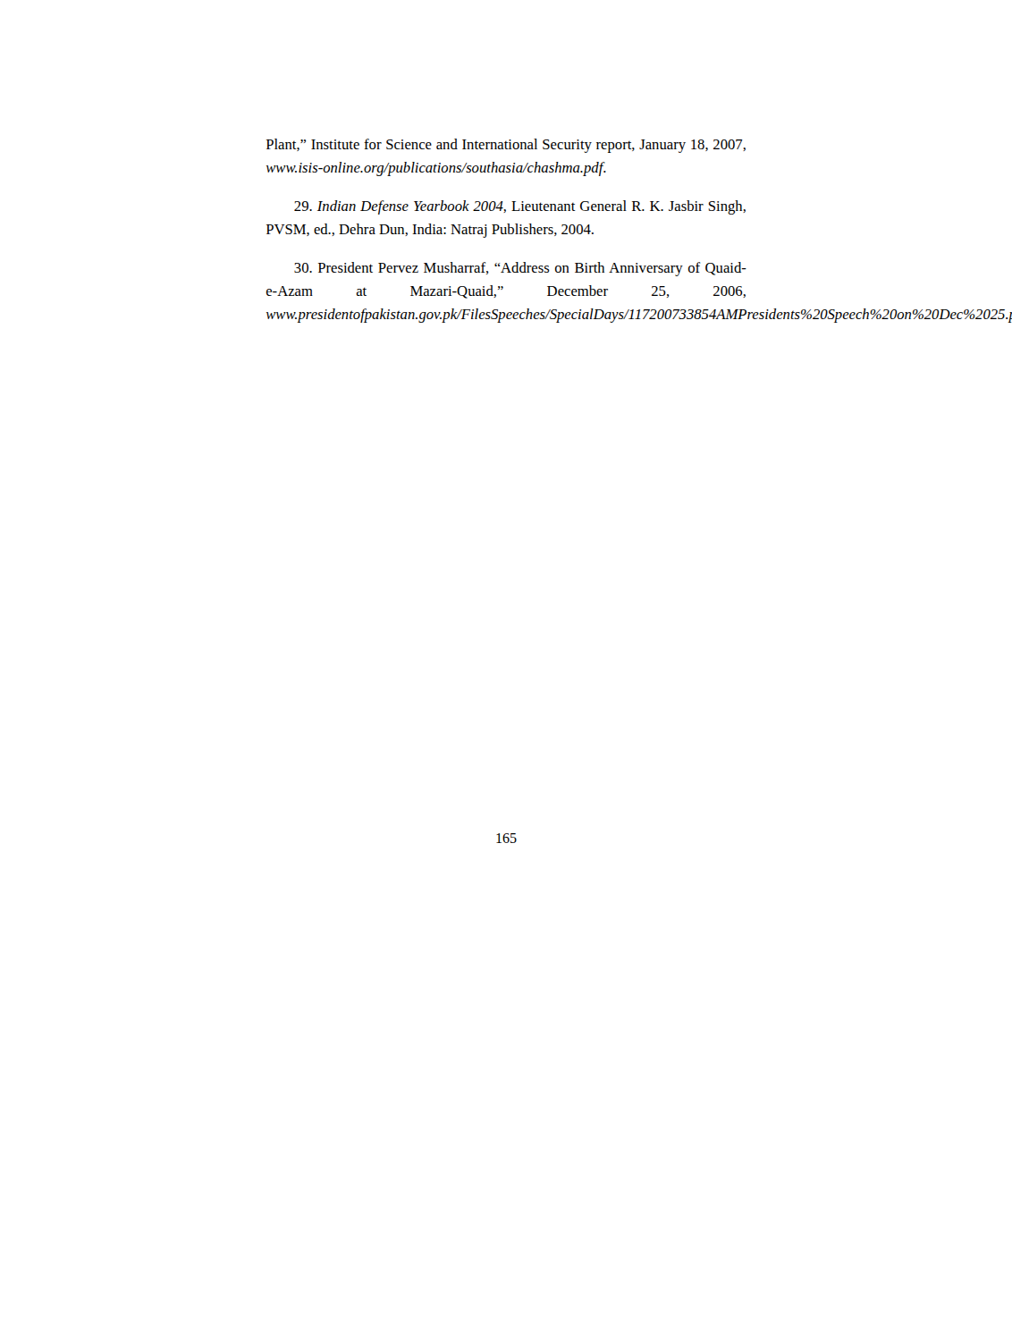Plant,” Institute for Science and International Security report, January 18, 2007, www.isis-online.org/publications/southasia/chashma.pdf.
29. Indian Defense Yearbook 2004, Lieutenant General R. K. Jasbir Singh, PVSM, ed., Dehra Dun, India: Natraj Publishers, 2004.
30. President Pervez Musharraf, “Address on Birth Anniversary of Quaid-e-Azam at Mazari-Quaid,” December 25, 2006, www.presidentofpakistan.gov.pk/FilesSpeeches/SpecialDays/117200733854AMPresidents%20Speech%20on%20Dec%2025.pdf.
165